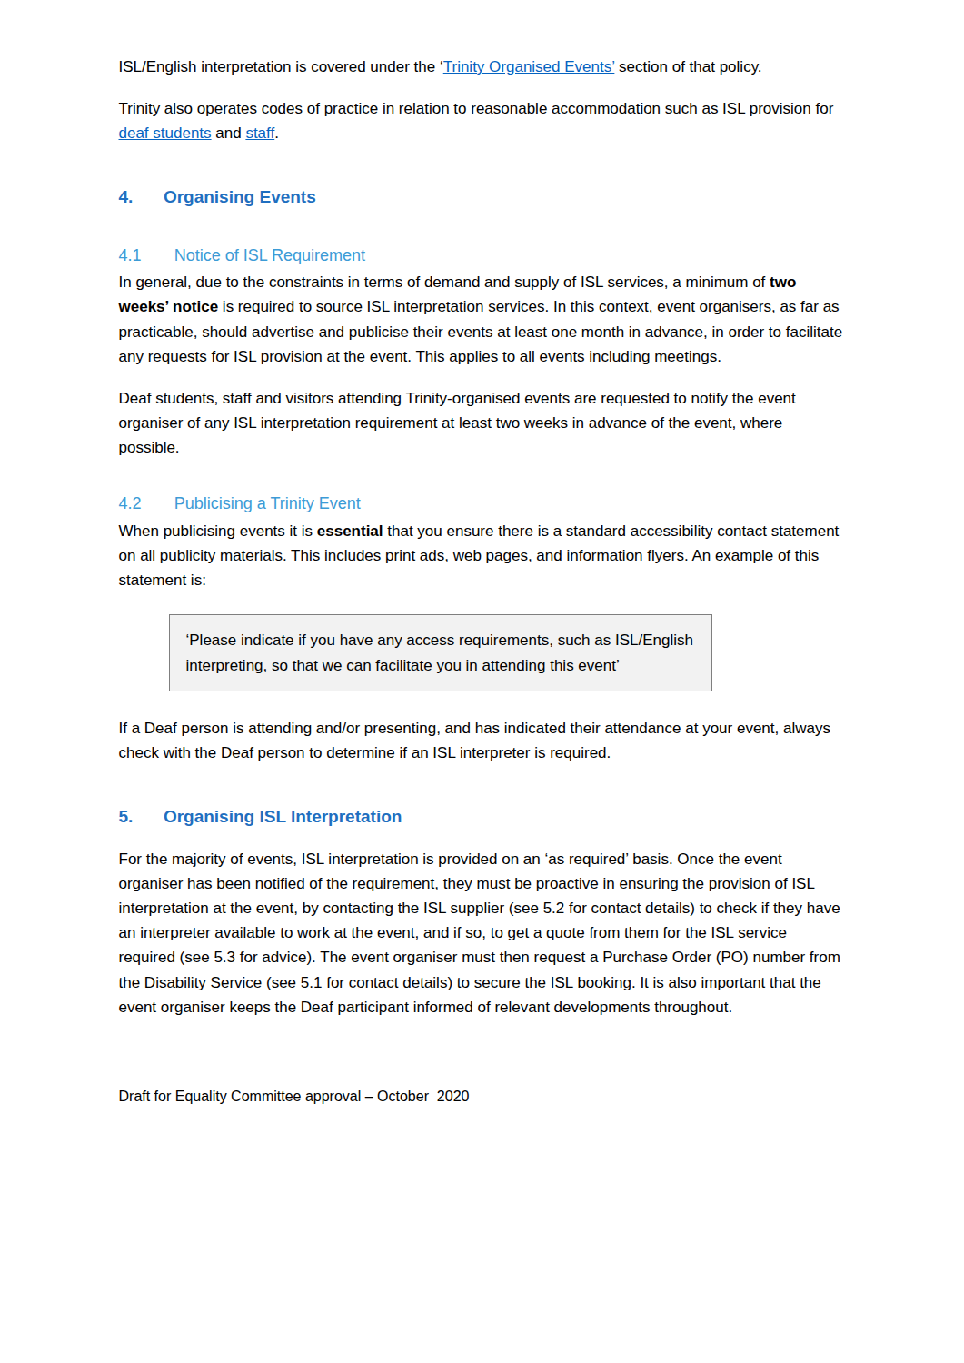ISL/English interpretation is covered under the ‘Trinity Organised Events’ section of that policy.
Trinity also operates codes of practice in relation to reasonable accommodation such as ISL provision for deaf students and staff.
4. Organising Events
4.1 Notice of ISL Requirement
In general, due to the constraints in terms of demand and supply of ISL services, a minimum of two weeks’ notice is required to source ISL interpretation services. In this context, event organisers, as far as practicable, should advertise and publicise their events at least one month in advance, in order to facilitate any requests for ISL provision at the event. This applies to all events including meetings.
Deaf students, staff and visitors attending Trinity-organised events are requested to notify the event organiser of any ISL interpretation requirement at least two weeks in advance of the event, where possible.
4.2 Publicising a Trinity Event
When publicising events it is essential that you ensure there is a standard accessibility contact statement on all publicity materials. This includes print ads, web pages, and information flyers. An example of this statement is:
‘Please indicate if you have any access requirements, such as ISL/English interpreting, so that we can facilitate you in attending this event’
If a Deaf person is attending and/or presenting, and has indicated their attendance at your event, always check with the Deaf person to determine if an ISL interpreter is required.
5. Organising ISL Interpretation
For the majority of events, ISL interpretation is provided on an ‘as required’ basis. Once the event organiser has been notified of the requirement, they must be proactive in ensuring the provision of ISL interpretation at the event, by contacting the ISL supplier (see 5.2 for contact details) to check if they have an interpreter available to work at the event, and if so, to get a quote from them for the ISL service required (see 5.3 for advice). The event organiser must then request a Purchase Order (PO) number from the Disability Service (see 5.1 for contact details) to secure the ISL booking. It is also important that the event organiser keeps the Deaf participant informed of relevant developments throughout.
Draft for Equality Committee approval – October 2020